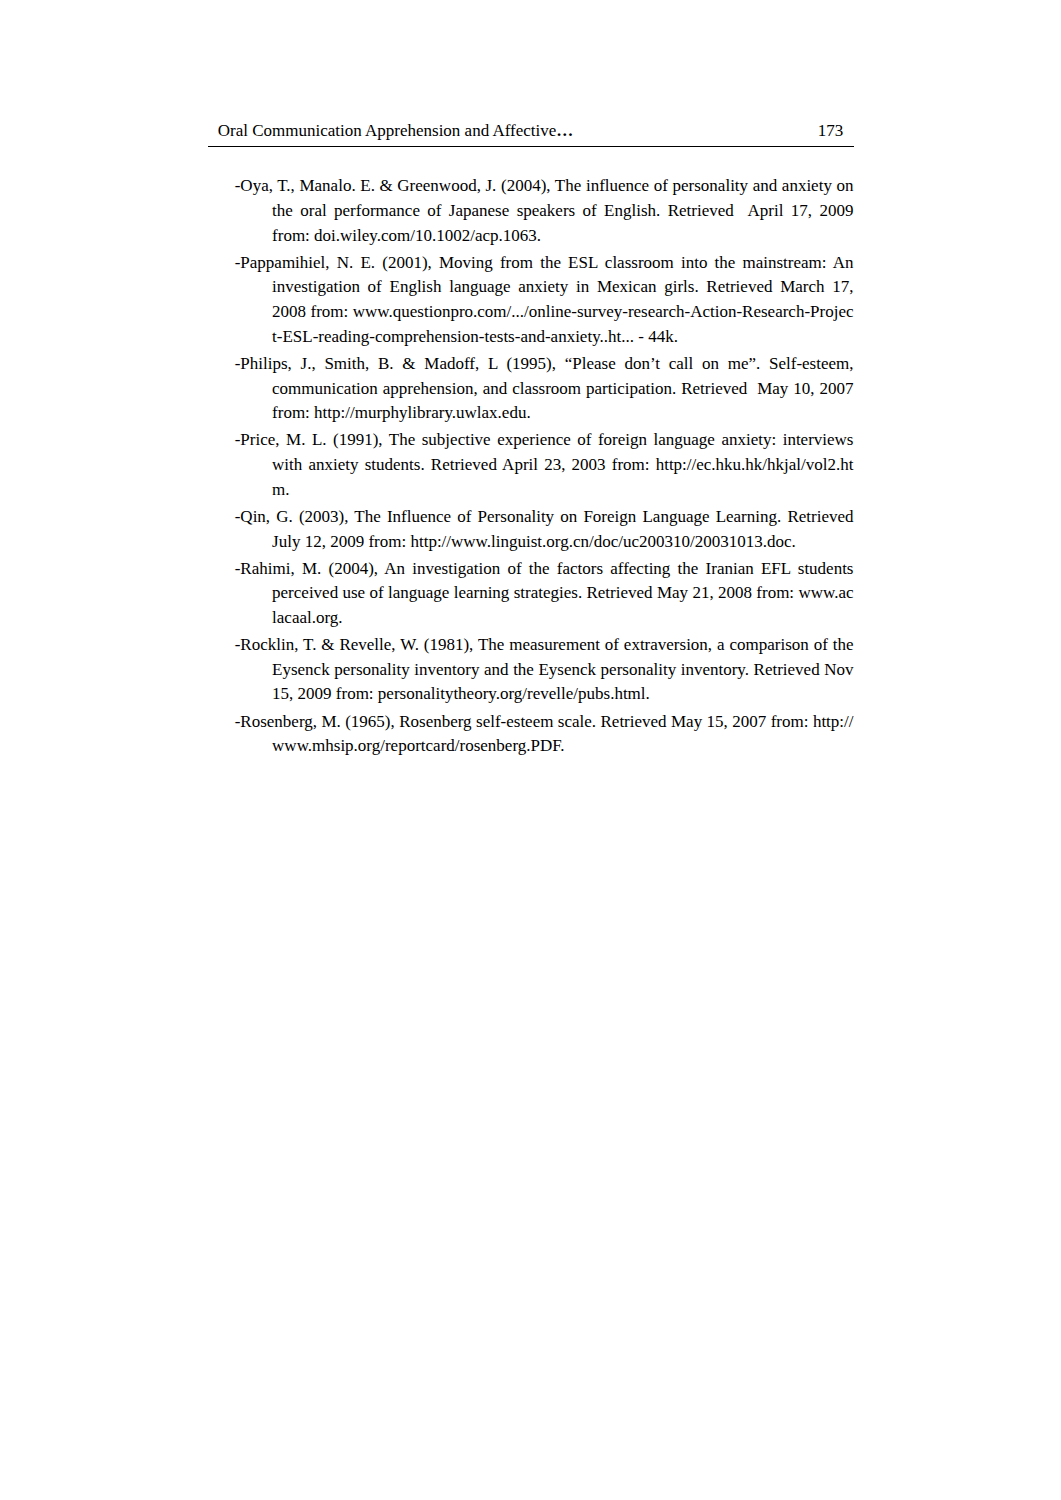Oral Communication Apprehension and Affective… 173
-Oya, T., Manalo. E. & Greenwood, J. (2004), The influence of personality and anxiety on the oral performance of Japanese speakers of English. Retrieved April 17, 2009 from: doi.wiley.com/10.1002/acp.1063.
-Pappamihiel, N. E. (2001), Moving from the ESL classroom into the mainstream: An investigation of English language anxiety in Mexican girls. Retrieved March 17, 2008 from: www.questionpro.com/.../online-survey-research-Action-Research-Project-ESL-reading-comprehension-tests-and-anxiety..ht... - 44k.
-Philips, J., Smith, B. & Madoff, L (1995), “Please don’t call on me”. Self-esteem, communication apprehension, and classroom participation. Retrieved May 10, 2007 from: http://murphylibrary.uwlax.edu.
-Price, M. L. (1991), The subjective experience of foreign language anxiety: interviews with anxiety students. Retrieved April 23, 2003 from: http://ec.hku.hk/hkjal/vol2.htm.
-Qin, G. (2003), The Influence of Personality on Foreign Language Learning. Retrieved July 12, 2009 from: http://www.linguist.org.cn/doc/uc200310/20031013.doc.
-Rahimi, M. (2004), An investigation of the factors affecting the Iranian EFL students perceived use of language learning strategies. Retrieved May 21, 2008 from: www.aclacaal.org.
-Rocklin, T. & Revelle, W. (1981), The measurement of extraversion, a comparison of the Eysenck personality inventory and the Eysenck personality inventory. Retrieved Nov 15, 2009 from: personalitytheory.org/revelle/pubs.html.
-Rosenberg, M. (1965), Rosenberg self-esteem scale. Retrieved May 15, 2007 from: http://www.mhsip.org/reportcard/rosenberg.PDF.